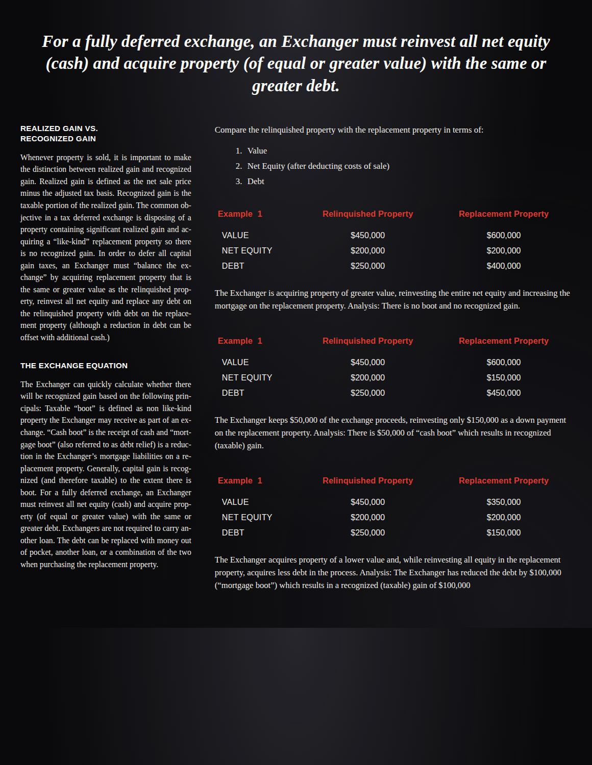For a fully deferred exchange, an Exchanger must reinvest all net equity (cash) and acquire property (of equal or greater value) with the same or greater debt.
Realized Gain vs.
Recognized Gain
Whenever property is sold, it is important to make the distinction between realized gain and recognized gain. Realized gain is defined as the net sale price minus the adjusted tax basis. Recognized gain is the taxable portion of the realized gain. The common objective in a tax deferred exchange is disposing of a property containing significant realized gain and acquiring a “like-kind” replacement property so there is no recognized gain. In order to defer all capital gain taxes, an Exchanger must “balance the exchange” by acquiring replacement property that is the same or greater value as the relinquished property, reinvest all net equity and replace any debt on the relinquished property with debt on the replacement property (although a reduction in debt can be offset with additional cash.)
The Exchange Equation
The Exchanger can quickly calculate whether there will be recognized gain based on the following principals: Taxable “boot” is defined as non like-kind property the Exchanger may receive as part of an exchange. “Cash boot” is the receipt of cash and “mortgage boot” (also referred to as debt relief) is a reduction in the Exchanger’s mortgage liabilities on a replacement property. Generally, capital gain is recognized (and therefore taxable) to the extent there is boot. For a fully deferred exchange, an Exchanger must reinvest all net equity (cash) and acquire property (of equal or greater value) with the same or greater debt. Exchangers are not required to carry another loan. The debt can be replaced with money out of pocket, another loan, or a combination of the two when purchasing the replacement property.
Compare the relinquished property with the replacement property in terms of:
Value
Net Equity (after deducting costs of sale)
Debt
| Example 1 | Relinquished Property | Replacement Property |
| --- | --- | --- |
| VALUE | $450,000 | $600,000 |
| NET EQUITY | $200,000 | $200,000 |
| DEBT | $250,000 | $400,000 |
The Exchanger is acquiring property of greater value, reinvesting the entire net equity and increasing the mortgage on the replacement property. Analysis: There is no boot and no recognized gain.
| Example 1 | Relinquished Property | Replacement Property |
| --- | --- | --- |
| VALUE | $450,000 | $600,000 |
| NET EQUITY | $200,000 | $150,000 |
| DEBT | $250,000 | $450,000 |
The Exchanger keeps $50,000 of the exchange proceeds, reinvesting only $150,000 as a down payment on the replacement property. Analysis: There is $50,000 of “cash boot” which results in recognized (taxable) gain.
| Example 1 | Relinquished Property | Replacement Property |
| --- | --- | --- |
| VALUE | $450,000 | $350,000 |
| NET EQUITY | $200,000 | $200,000 |
| DEBT | $250,000 | $150,000 |
The Exchanger acquires property of a lower value and, while reinvesting all equity in the replacement property, acquires less debt in the process. Analysis: The Exchanger has reduced the debt by $100,000 (“mortgage boot”) which results in a recognized (taxable) gain of $100,000